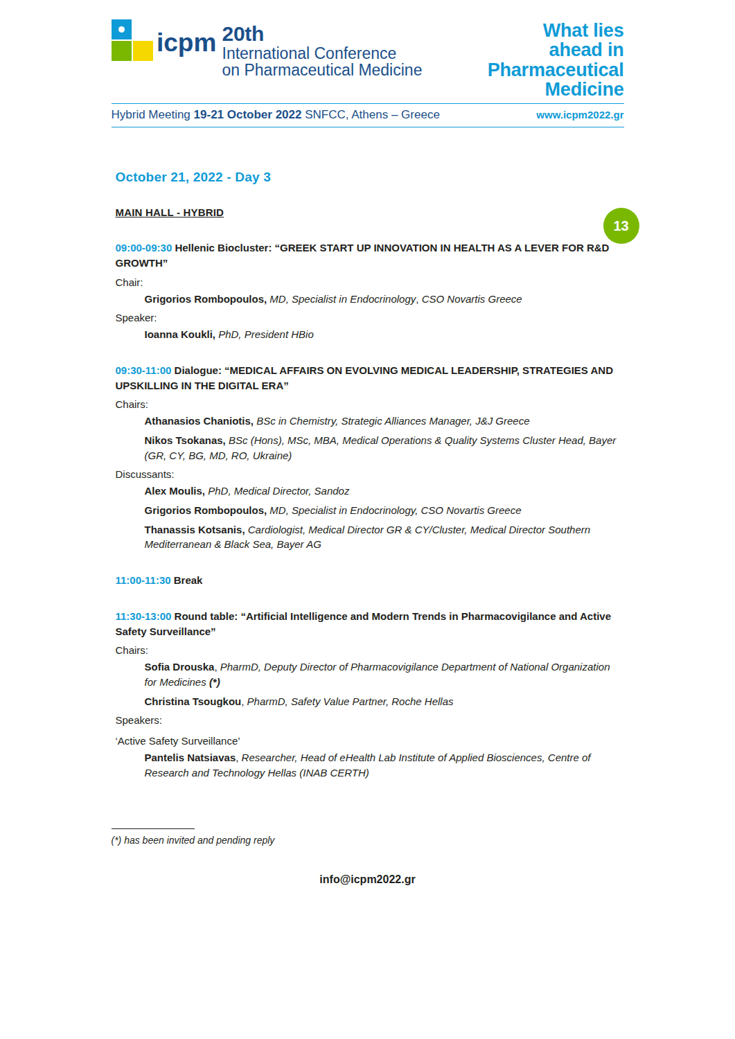icpm
20th
International Conference
on Pharmaceutical Medicine
What lies
ahead in
Pharmaceutical
Medicine
Hybrid Meeting 19-21 October 2022 SNFCC, Athens – Greece
www.icpm2022.gr
13
October 21, 2022 - Day 3
MAIN HALL - HYBRID
09:00-09:30 Hellenic Biocluster: “GREEK START UP INNOVATION IN HEALTH AS A LEVER FOR R&D GROWTH”
Chair:
Grigorios Rombopoulos, MD, Specialist in Endocrinology, CSO Novartis Greece
Speaker:
Ioanna Koukli, PhD, President HBio
09:30-11:00 Dialogue: “MEDICAL AFFAIRS ON EVOLVING MEDICAL LEADERSHIP, STRATEGIES AND UPSKILLING IN THE DIGITAL ERA”
Chairs:
Athanasios Chaniotis, BSc in Chemistry, Strategic Alliances Manager, J&J Greece
Nikos Tsokanas, BSc (Hons), MSc, MBA, Medical Operations & Quality Systems Cluster Head, Bayer (GR, CY, BG, MD, RO, Ukraine)
Discussants:
Alex Moulis, PhD, Medical Director, Sandoz
Grigorios Rombopoulos, MD, Specialist in Endocrinology, CSO Novartis Greece
Thanassis Kotsanis, Cardiologist, Medical Director GR & CY/Cluster, Medical Director Southern Mediterranean & Black Sea, Bayer AG
11:00-11:30 Break
11:30-13:00 Round table: “Artificial Intelligence and Modern Trends in Pharmacovigilance and Active Safety Surveillance”
Chairs:
Sofia Drouska, PharmD, Deputy Director of Pharmacovigilance Department of National Organization for Medicines (*)
Christina Tsougkou, PharmD, Safety Value Partner, Roche Hellas
Speakers:
‘Active Safety Surveillance’
Pantelis Natsiavas, Researcher, Head of eHealth Lab Institute of Applied Biosciences, Centre of Research and Technology Hellas (INAB CERTH)
(*) has been invited and pending reply
info@icpm2022.gr